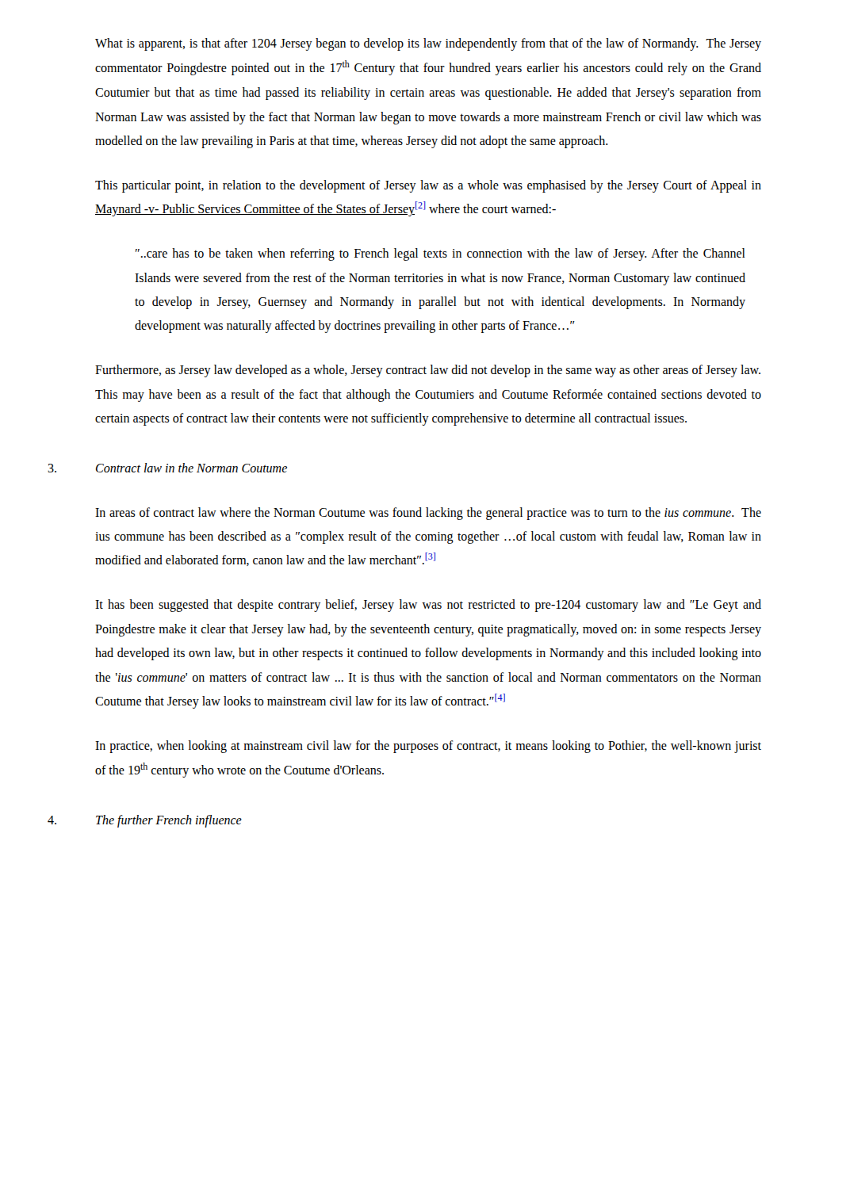What is apparent, is that after 1204 Jersey began to develop its law independently from that of the law of Normandy. The Jersey commentator Poingdestre pointed out in the 17th Century that four hundred years earlier his ancestors could rely on the Grand Coutumier but that as time had passed its reliability in certain areas was questionable. He added that Jersey's separation from Norman Law was assisted by the fact that Norman law began to move towards a more mainstream French or civil law which was modelled on the law prevailing in Paris at that time, whereas Jersey did not adopt the same approach.
This particular point, in relation to the development of Jersey law as a whole was emphasised by the Jersey Court of Appeal in Maynard -v- Public Services Committee of the States of Jersey[2] where the court warned:-
″..care has to be taken when referring to French legal texts in connection with the law of Jersey. After the Channel Islands were severed from the rest of the Norman territories in what is now France, Norman Customary law continued to develop in Jersey, Guernsey and Normandy in parallel but not with identical developments. In Normandy development was naturally affected by doctrines prevailing in other parts of France…″
Furthermore, as Jersey law developed as a whole, Jersey contract law did not develop in the same way as other areas of Jersey law. This may have been as a result of the fact that although the Coutumiers and Coutume Reformée contained sections devoted to certain aspects of contract law their contents were not sufficiently comprehensive to determine all contractual issues.
3.
Contract law in the Norman Coutume
In areas of contract law where the Norman Coutume was found lacking the general practice was to turn to the ius commune. The ius commune has been described as a ″complex result of the coming together …of local custom with feudal law, Roman law in modified and elaborated form, canon law and the law merchant″.[3]
It has been suggested that despite contrary belief, Jersey law was not restricted to pre-1204 customary law and ″Le Geyt and Poingdestre make it clear that Jersey law had, by the seventeenth century, quite pragmatically, moved on: in some respects Jersey had developed its own law, but in other respects it continued to follow developments in Normandy and this included looking into the 'ius commune' on matters of contract law ... It is thus with the sanction of local and Norman commentators on the Norman Coutume that Jersey law looks to mainstream civil law for its law of contract.″[4]
In practice, when looking at mainstream civil law for the purposes of contract, it means looking to Pothier, the well-known jurist of the 19th century who wrote on the Coutume d'Orleans.
4.
The further French influence